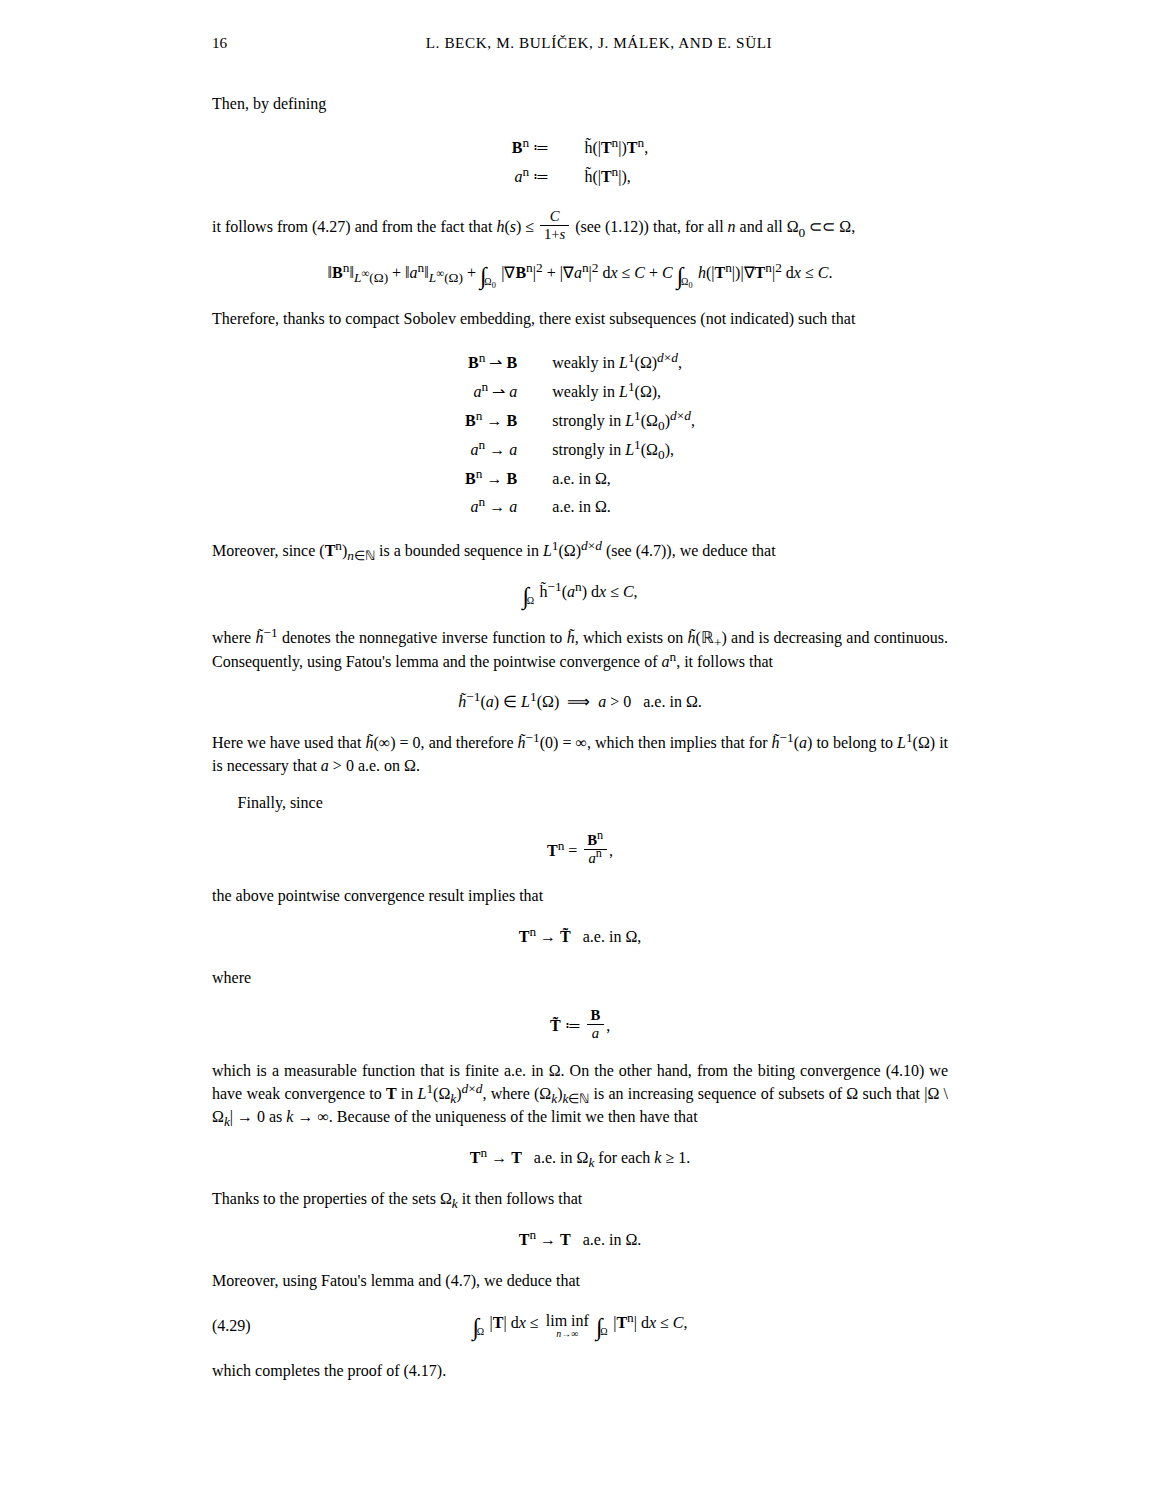16 L. BECK, M. BULÍČEK, J. MÁLEK, AND E. SÜLI
Then, by defining
Bn ≔
h̃(|Tn|)Tn,
an ≔
h̃(|Tn|),
it follows from (4.27) and from the fact that h(s) ≤ C 1+s (see (1.12)) that, for all n and all Ω0 ⊂⊂ Ω,
‖Bn‖L∞(Ω) + ‖an‖L∞(Ω) + ∫Ω0 |∇Bn|2 + |∇an|2 dx ≤ C + C ∫Ω0 h(|Tn|)|∇Tn|2 dx ≤ C.
Therefore, thanks to compact Sobolev embedding, there exist subsequences (not indicated) such that
Bn ⇀ B
weakly in L1(Ω)d×d,
an ⇀ a
weakly in L1(Ω),
Bn → B
strongly in L1(Ω0)d×d,
an → a
strongly in L1(Ω0),
Bn → B
a.e. in Ω,
an → a
a.e. in Ω.
Moreover, since (Tn)n∈ℕ is a bounded sequence in L1(Ω)d×d (see (4.7)), we deduce that
∫Ω h̃−1(an) dx ≤ C,
where h̃−1 denotes the nonnegative inverse function to h̃, which exists on h̃(ℝ+) and is decreasing and continuous. Consequently, using Fatou's lemma and the pointwise convergence of an, it follows that
h̃−1(a) ∈ L1(Ω) ⟹ a > 0 a.e. in Ω.
Here we have used that h̃(∞) = 0, and therefore h̃−1(0) = ∞, which then implies that for h̃−1(a) to belong to L1(Ω) it is necessary that a > 0 a.e. on Ω.
Finally, since
Tn = Bn an,
the above pointwise convergence result implies that
Tn → T̃ a.e. in Ω,
where
T̃ ≔ Ba,
which is a measurable function that is finite a.e. in Ω. On the other hand, from the biting convergence (4.10) we have weak convergence to T in L1(Ωk)d×d, where (Ωk)k∈ℕ is an increasing sequence of subsets of Ω such that |Ω \ Ωk| → 0 as k → ∞. Because of the uniqueness of the limit we then have that
Tn → T a.e. in Ωk for each k ≥ 1.
Thanks to the properties of the sets Ωk it then follows that
Tn → T a.e. in Ω.
Moreover, using Fatou's lemma and (4.7), we deduce that
(4.29)
∫Ω |T| dx ≤ lim inf n→∞ ∫Ω |Tn| dx ≤ C,
which completes the proof of (4.17).